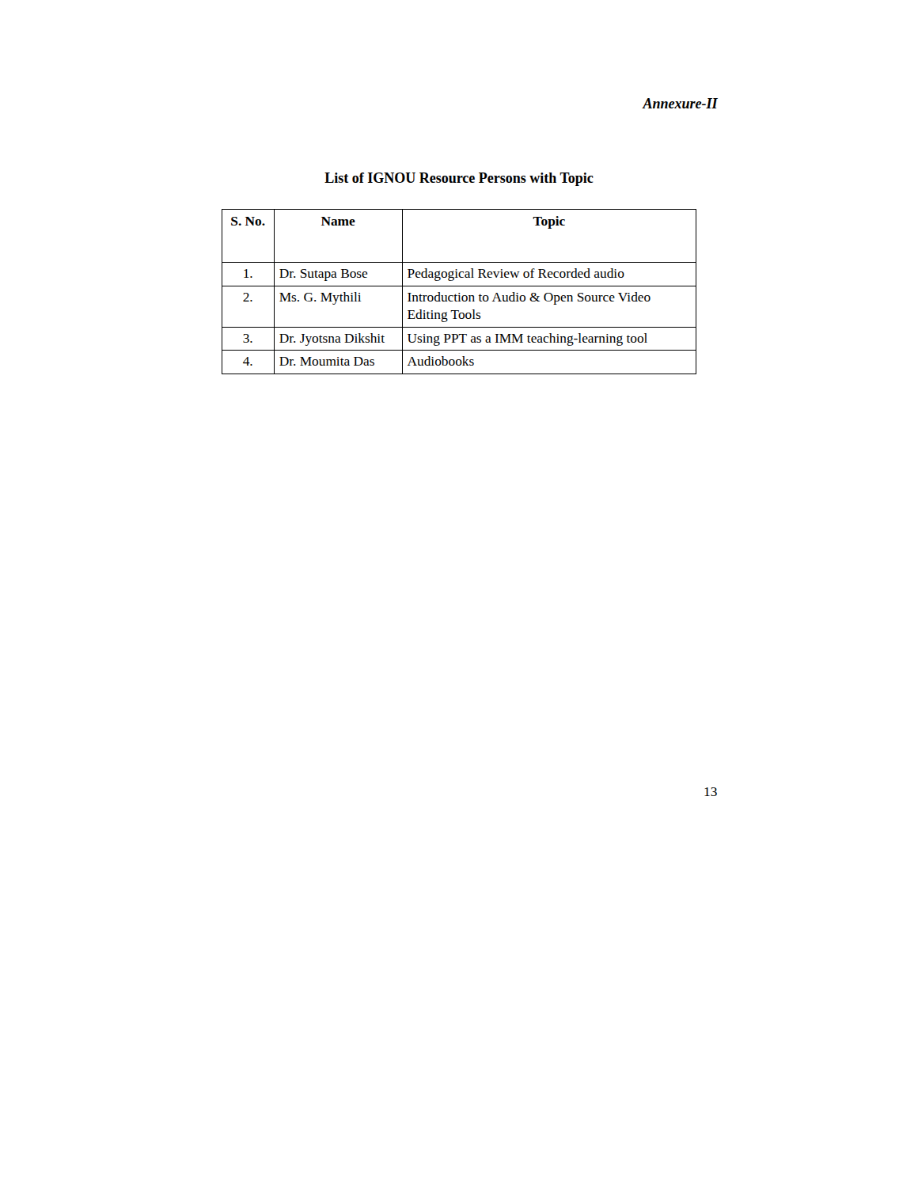Annexure-II
List of IGNOU Resource Persons with Topic
| S. No. | Name | Topic |
| --- | --- | --- |
| 1. | Dr. Sutapa Bose | Pedagogical Review of Recorded audio |
| 2. | Ms. G. Mythili | Introduction to Audio & Open Source Video Editing Tools |
| 3. | Dr. Jyotsna Dikshit | Using PPT as a IMM teaching-learning tool |
| 4. | Dr. Moumita Das | Audiobooks |
13